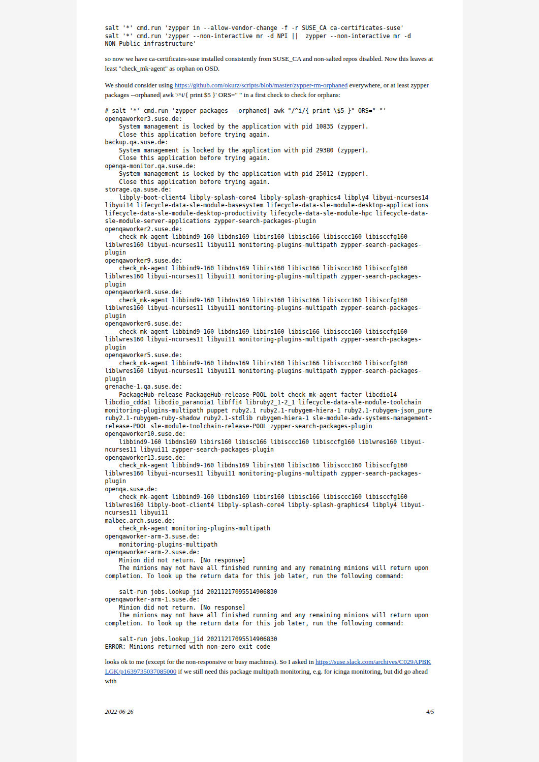salt '*' cmd.run 'zypper in --allow-vendor-change -f -r SUSE_CA ca-certificates-suse'
salt '*' cmd.run 'zypper --non-interactive mr -d NPI ||  zypper --non-interactive mr -d NON_Public_infrastructure'
so now we have ca-certificates-suse installed consistently from SUSE_CA and non-salted repos disabled. Now this leaves at least "check_mk-agent" as orphan on OSD.
We should consider using https://github.com/okurz/scripts/blob/master/zypper-rm-orphaned everywhere, or at least zypper packages --orphaned| awk '/^i/{ print $5 }' ORS=" " in a first check to check for orphans:
# salt '*' cmd.run 'zypper packages --orphaned| awk "/^i/{ print \$5 }" ORS=" "'
openqaworker3.suse.de:
    System management is locked by the application with pid 10835 (zypper).
    Close this application before trying again.
backup.qa.suse.de:
    System management is locked by the application with pid 29380 (zypper).
    Close this application before trying again.
openqa-monitor.qa.suse.de:
    System management is locked by the application with pid 25012 (zypper).
    Close this application before trying again.
storage.qa.suse.de:
    libply-boot-client4 libply-splash-core4 libply-splash-graphics4 libply4 libyui-ncurses14 libyui14 lifecycle-data-sle-module-basesystem lifecycle-data-sle-module-desktop-applications lifecycle-data-sle-module-desktop-productivity lifecycle-data-sle-module-hpc lifecycle-data-sle-module-server-applications zypper-search-packages-plugin
openqaworker2.suse.de:
    check_mk-agent libbind9-160 libdns169 libirs160 libisc166 libisccc160 libisccfg160 liblwres160 libyui-ncurses11 libyui11 monitoring-plugins-multipath zypper-search-packages-plugin
openqaworker9.suse.de:
    check_mk-agent libbind9-160 libdns169 libirs160 libisc166 libisccc160 libisccfg160 liblwres160 libyui-ncurses11 libyui11 monitoring-plugins-multipath zypper-search-packages-plugin
openqaworker8.suse.de:
    check_mk-agent libbind9-160 libdns169 libirs160 libisc166 libisccc160 libisccfg160 liblwres160 libyui-ncurses11 libyui11 monitoring-plugins-multipath zypper-search-packages-plugin
openqaworker6.suse.de:
    check_mk-agent libbind9-160 libdns169 libirs160 libisc166 libisccc160 libisccfg160 liblwres160 libyui-ncurses11 libyui11 monitoring-plugins-multipath zypper-search-packages-plugin
openqaworker5.suse.de:
    check_mk-agent libbind9-160 libdns169 libirs160 libisc166 libisccc160 libisccfg160 liblwres160 libyui-ncurses11 libyui11 monitoring-plugins-multipath zypper-search-packages-plugin
grenache-1.qa.suse.de:
    PackageHub-release PackageHub-release-POOL bolt check_mk-agent facter libcdio14 libcdio_cdda1 libcdio_paranoia1 libffi4 libruby2_1-2_1 lifecycle-data-sle-module-toolchain monitoring-plugins-multipath puppet ruby2.1 ruby2.1-rubygem-hiera-1 ruby2.1-rubygem-json_pure ruby2.1-rubygem-ruby-shadow ruby2.1-stdlib rubygem-hiera-1 sle-module-adv-systems-management-release-POOL sle-module-toolchain-release-POOL zypper-search-packages-plugin
openqaworker10.suse.de:
    libbind9-160 libdns169 libirs160 libisc166 libisccc160 libisccfg160 liblwres160 libyui-ncurses11 libyui11 zypper-search-packages-plugin
openqaworker13.suse.de:
    check_mk-agent libbind9-160 libdns169 libirs160 libisc166 libisccc160 libisccfg160 liblwres160 libyui-ncurses11 libyui11 monitoring-plugins-multipath zypper-search-packages-plugin
openqa.suse.de:
    check_mk-agent libbind9-160 libdns169 libirs160 libisc166 libisccc160 libisccfg160 liblwres160 libply-boot-client4 libply-splash-core4 libply-splash-graphics4 libply4 libyui-ncurses11 libyui11
malbec.arch.suse.de:
    check_mk-agent monitoring-plugins-multipath
openqaworker-arm-3.suse.de:
    monitoring-plugins-multipath
openqaworker-arm-2.suse.de:
    Minion did not return. [No response]
    The minions may not have all finished running and any remaining minions will return upon completion. To look up the return data for this job later, run the following command:

    salt-run jobs.lookup_jid 20211217095514906830
openqaworker-arm-1.suse.de:
    Minion did not return. [No response]
    The minions may not have all finished running and any remaining minions will return upon completion. To look up the return data for this job later, run the following command:

    salt-run jobs.lookup_jid 20211217095514906830
ERROR: Minions returned with non-zero exit code
looks ok to me (except for the non-responsive or busy machines). So I asked in https://suse.slack.com/archives/C029APBKLGK/p1639735037085000 if we still need this package multipath monitoring, e.g. for icinga monitoring, but did go ahead with
2022-06-26 4/5